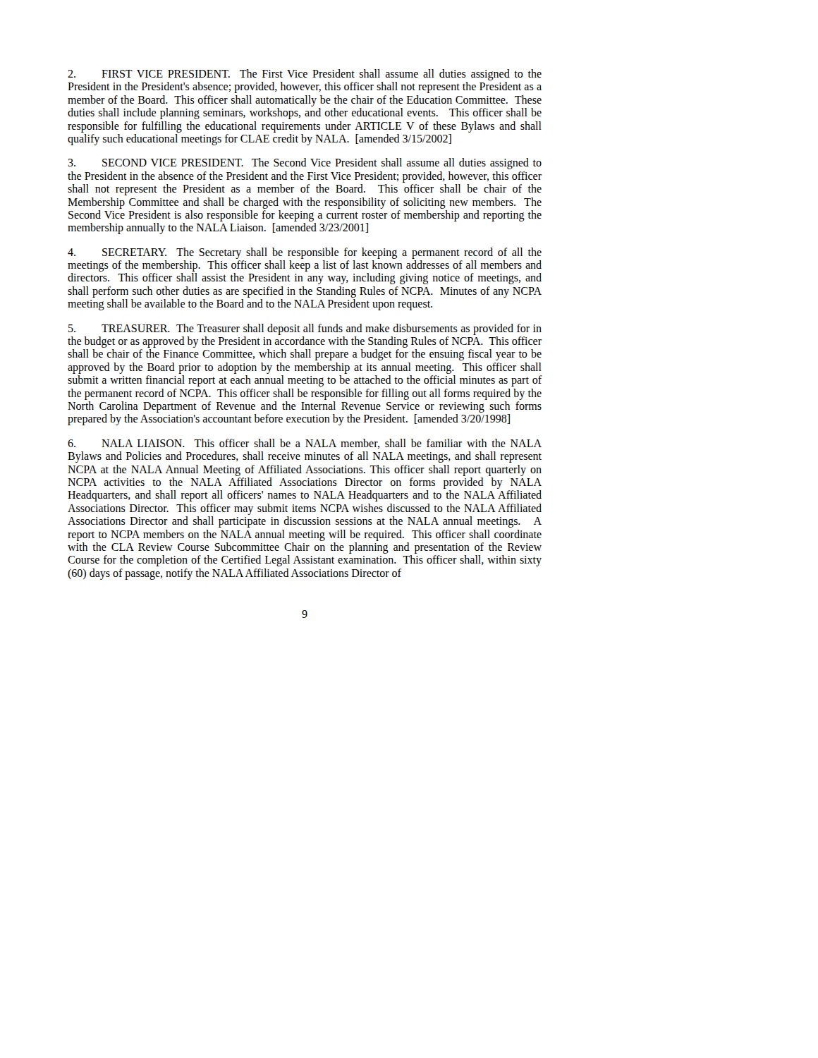2. FIRST VICE PRESIDENT. The First Vice President shall assume all duties assigned to the President in the President's absence; provided, however, this officer shall not represent the President as a member of the Board. This officer shall automatically be the chair of the Education Committee. These duties shall include planning seminars, workshops, and other educational events. This officer shall be responsible for fulfilling the educational requirements under ARTICLE V of these Bylaws and shall qualify such educational meetings for CLAE credit by NALA. [amended 3/15/2002]
3. SECOND VICE PRESIDENT. The Second Vice President shall assume all duties assigned to the President in the absence of the President and the First Vice President; provided, however, this officer shall not represent the President as a member of the Board. This officer shall be chair of the Membership Committee and shall be charged with the responsibility of soliciting new members. The Second Vice President is also responsible for keeping a current roster of membership and reporting the membership annually to the NALA Liaison. [amended 3/23/2001]
4. SECRETARY. The Secretary shall be responsible for keeping a permanent record of all the meetings of the membership. This officer shall keep a list of last known addresses of all members and directors. This officer shall assist the President in any way, including giving notice of meetings, and shall perform such other duties as are specified in the Standing Rules of NCPA. Minutes of any NCPA meeting shall be available to the Board and to the NALA President upon request.
5. TREASURER. The Treasurer shall deposit all funds and make disbursements as provided for in the budget or as approved by the President in accordance with the Standing Rules of NCPA. This officer shall be chair of the Finance Committee, which shall prepare a budget for the ensuing fiscal year to be approved by the Board prior to adoption by the membership at its annual meeting. This officer shall submit a written financial report at each annual meeting to be attached to the official minutes as part of the permanent record of NCPA. This officer shall be responsible for filling out all forms required by the North Carolina Department of Revenue and the Internal Revenue Service or reviewing such forms prepared by the Association's accountant before execution by the President. [amended 3/20/1998]
6. NALA LIAISON. This officer shall be a NALA member, shall be familiar with the NALA Bylaws and Policies and Procedures, shall receive minutes of all NALA meetings, and shall represent NCPA at the NALA Annual Meeting of Affiliated Associations. This officer shall report quarterly on NCPA activities to the NALA Affiliated Associations Director on forms provided by NALA Headquarters, and shall report all officers' names to NALA Headquarters and to the NALA Affiliated Associations Director. This officer may submit items NCPA wishes discussed to the NALA Affiliated Associations Director and shall participate in discussion sessions at the NALA annual meetings. A report to NCPA members on the NALA annual meeting will be required. This officer shall coordinate with the CLA Review Course Subcommittee Chair on the planning and presentation of the Review Course for the completion of the Certified Legal Assistant examination. This officer shall, within sixty (60) days of passage, notify the NALA Affiliated Associations Director of
9